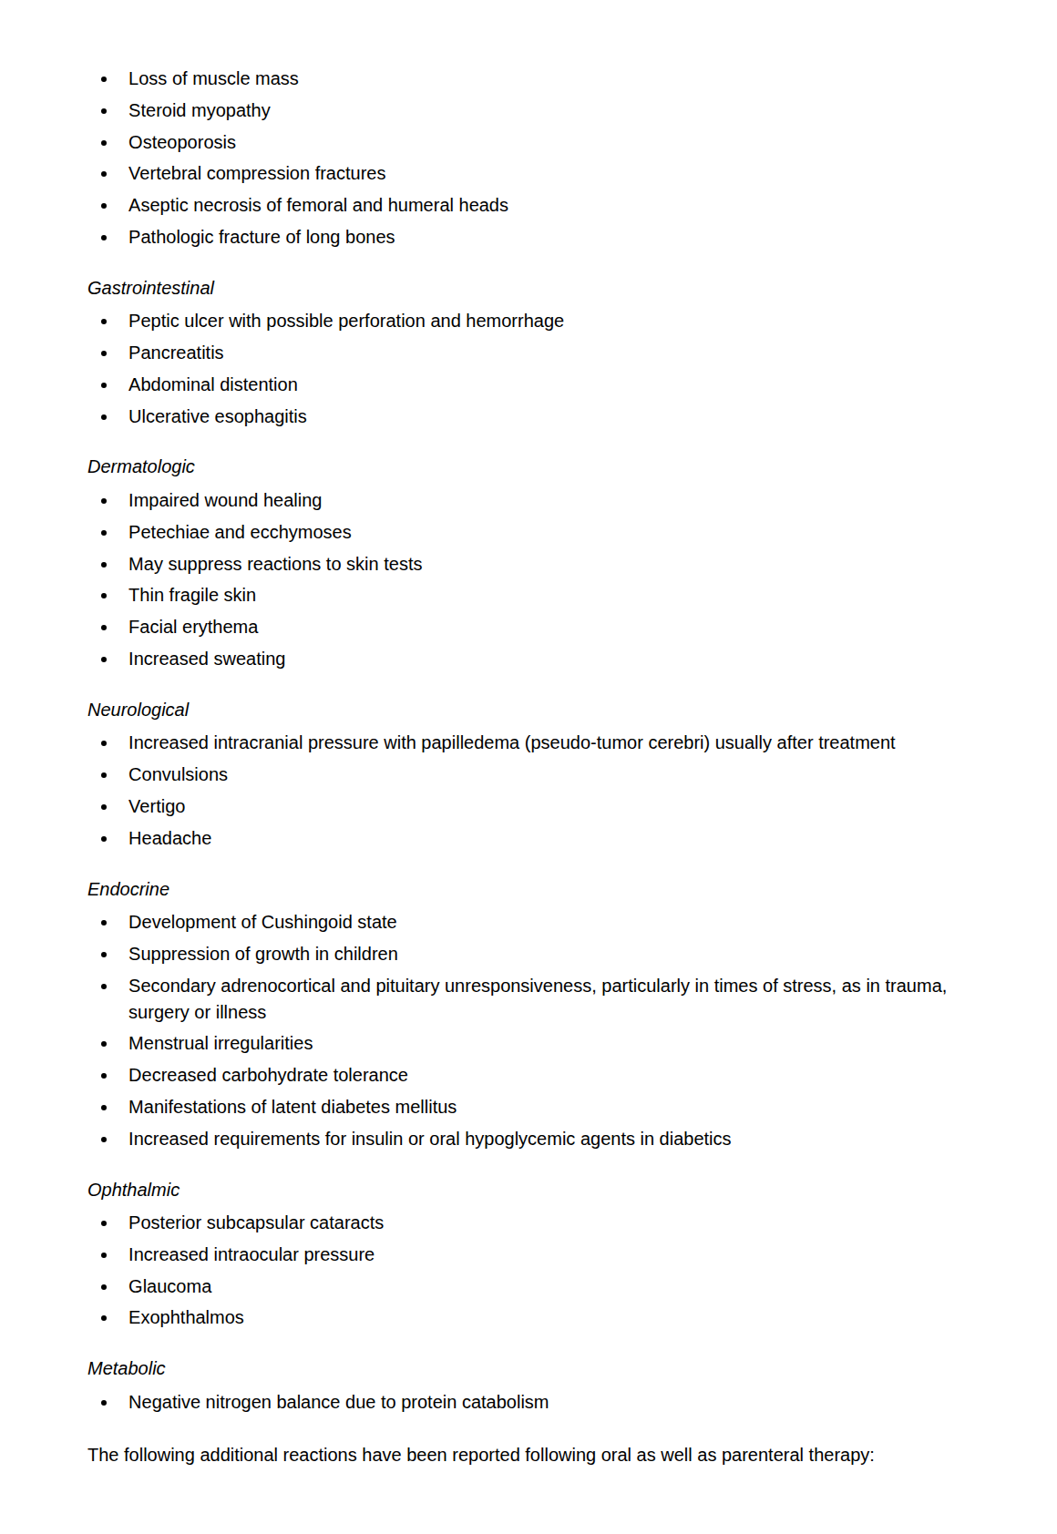Loss of muscle mass
Steroid myopathy
Osteoporosis
Vertebral compression fractures
Aseptic necrosis of femoral and humeral heads
Pathologic fracture of long bones
Gastrointestinal
Peptic ulcer with possible perforation and hemorrhage
Pancreatitis
Abdominal distention
Ulcerative esophagitis
Dermatologic
Impaired wound healing
Petechiae and ecchymoses
May suppress reactions to skin tests
Thin fragile skin
Facial erythema
Increased sweating
Neurological
Increased intracranial pressure with papilledema (pseudo-tumor cerebri) usually after treatment
Convulsions
Vertigo
Headache
Endocrine
Development of Cushingoid state
Suppression of growth in children
Secondary adrenocortical and pituitary unresponsiveness, particularly in times of stress, as in trauma, surgery or illness
Menstrual irregularities
Decreased carbohydrate tolerance
Manifestations of latent diabetes mellitus
Increased requirements for insulin or oral hypoglycemic agents in diabetics
Ophthalmic
Posterior subcapsular cataracts
Increased intraocular pressure
Glaucoma
Exophthalmos
Metabolic
Negative nitrogen balance due to protein catabolism
The following additional reactions have been reported following oral as well as parenteral therapy: